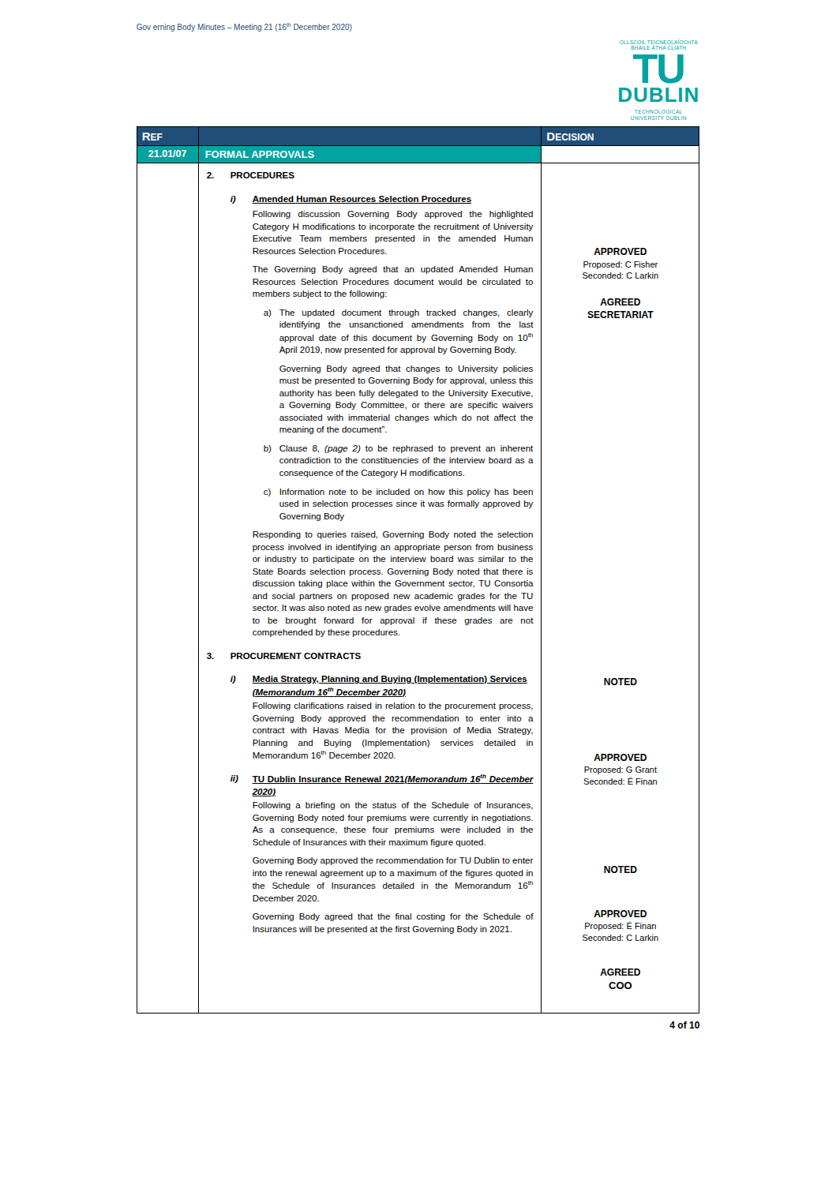Gov erning Body Minutes – Meeting 21 (16th December 2020)
OLLSCOIL TEICNEOLAÍOCHTA
BHAILE ÁTHA CLIATH
TU
DUBLIN
TECHNOLOGICAL
UNIVERSITY DUBLIN
| R EF | | D ECISION |
| --- | --- | --- |
| 21.01/07 | FORMAL APPROVALS | |
| | 2. PROCEDURES i) Amended Human Resources Selection Procedures Following discussion Governing Body approved the highlighted Category H modifications to incorporate the recruitment of University Executive Team members presented in the amended Human Resources Selection Procedures. The Governing Body agreed that an updated Amended Human Resources Selection Procedures document would be circulated to members subject to the following: a) The updated document through tracked changes, clearly identifying the unsanctioned amendments from the last approval date of this document by Governing Body on 10 th April 2019, now presented for approval by Governing Body. Governing Body agreed that changes to University policies must be presented to Governing Body for approval, unless this authority has been fully delegated to the University Executive, a Governing Body Committee, or there are specific waivers associated with immaterial changes which do not affect the meaning of the document”. b) Clause 8, (page 2) to be rephrased to prevent an inherent contradiction to the constituencies of the interview board as a consequence of the Category H modifications. c) Information note to be included on how this policy has been used in selection processes since it was formally approved by Governing Body Responding to queries raised, Governing Body noted the selection process involved in identifying an appropriate person from business or industry to participate on the interview board was similar to the State Boards selection process. Governing Body noted that there is discussion taking place within the Government sector, TU Consortia and social partners on proposed new academic grades for the TU sector. It was also noted as new grades evolve amendments will have to be brought forward for approval if these grades are not comprehended by these procedures. 3. PROCUREMENT CONTRACTS i) Media Strategy, Planning and Buying (Implementation) Services (Memorandum 16 th December 2020) Following clarifications raised in relation to the procurement process, Governing Body approved the recommendation to enter into a contract with Havas Media for the provision of Media Strategy, Planning and Buying (Implementation) services detailed in Memorandum 16 th December 2020. ii) TU Dublin Insurance Renewal 2021 (Memorandum 16 th December 2020) Following a briefing on the status of the Schedule of Insurances, Governing Body noted four premiums were currently in negotiations. As a consequence, these four premiums were included in the Schedule of Insurances with their maximum figure quoted. Governing Body approved the recommendation for TU Dublin to enter into the renewal agreement up to a maximum of the figures quoted in the Schedule of Insurances detailed in the Memorandum 16 th December 2020. Governing Body agreed that the final costing for the Schedule of Insurances will be presented at the first Governing Body in 2021. | APPROVED Proposed: C Fisher Seconded: C Larkin AGREED SECRETARIAT NOTED APPROVED Proposed: G Grant Seconded: É Finan NOTED APPROVED Proposed: É Finan Seconded: C Larkin AGREED COO |
4 of 10